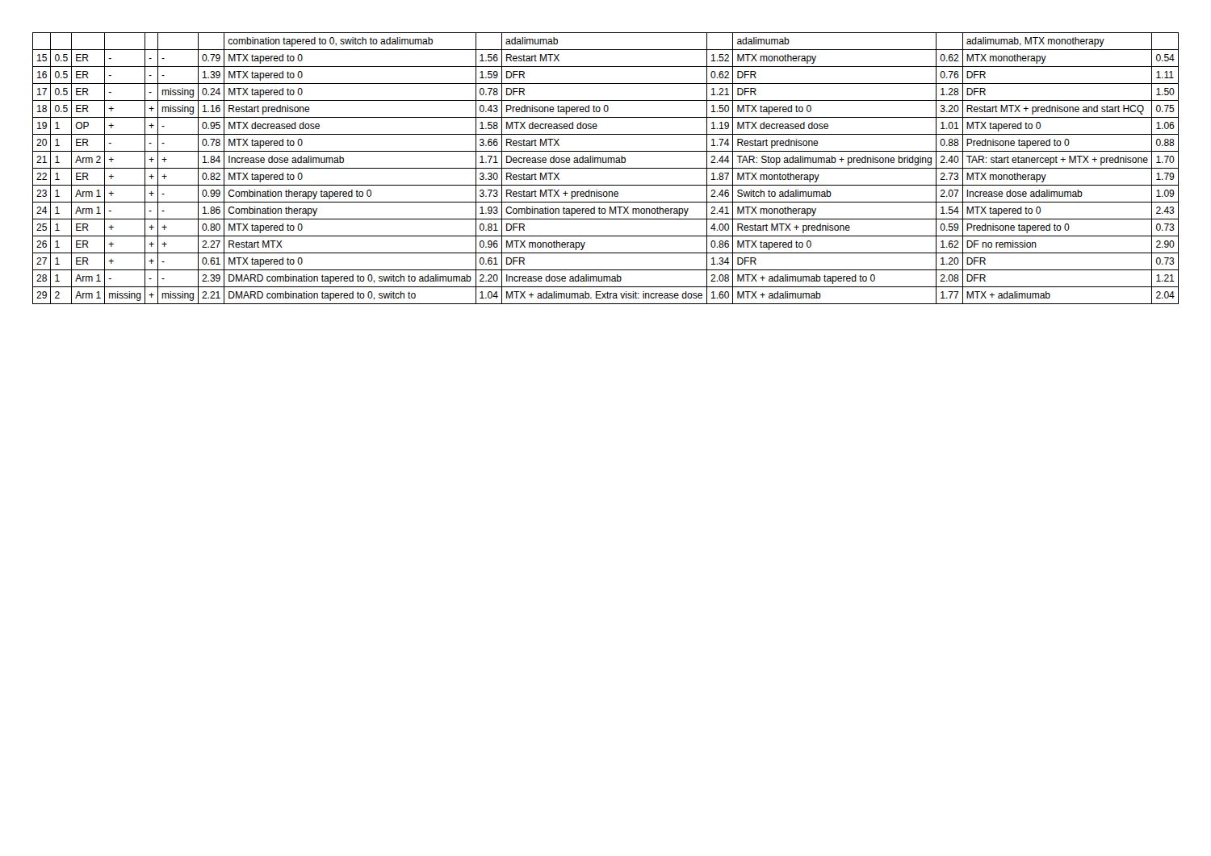| | | | | | | | combination tapered to 0, switch to adalimumab | | adalimumab | | adalimumab | | adalimumab, MTX monotherapy | |
| 15 | 0.5 | ER | - | - | - | 0.79 | MTX tapered to 0 | 1.56 | Restart MTX | 1.52 | MTX monotherapy | 0.62 | MTX monotherapy | 0.54 |
| 16 | 0.5 | ER | - | - | - | 1.39 | MTX tapered to 0 | 1.59 | DFR | 0.62 | DFR | 0.76 | DFR | 1.11 |
| 17 | 0.5 | ER | - | - | missing | 0.24 | MTX tapered to 0 | 0.78 | DFR | 1.21 | DFR | 1.28 | DFR | 1.50 |
| 18 | 0.5 | ER | + | + | missing | 1.16 | Restart prednisone | 0.43 | Prednisone tapered to 0 | 1.50 | MTX tapered to 0 | 3.20 | Restart MTX + prednisone and start HCQ | 0.75 |
| 19 | 1 | OP | + | + | - | 0.95 | MTX decreased dose | 1.58 | MTX decreased dose | 1.19 | MTX decreased dose | 1.01 | MTX tapered to 0 | 1.06 |
| 20 | 1 | ER | - | - | - | 0.78 | MTX tapered to 0 | 3.66 | Restart MTX | 1.74 | Restart prednisone | 0.88 | Prednisone tapered to 0 | 0.88 |
| 21 | 1 | Arm 2 | + | + | + | 1.84 | Increase dose adalimumab | 1.71 | Decrease dose adalimumab | 2.44 | TAR: Stop adalimumab + prednisone bridging | 2.40 | TAR: start etanercept + MTX + prednisone | 1.70 |
| 22 | 1 | ER | + | + | + | 0.82 | MTX tapered to 0 | 3.30 | Restart MTX | 1.87 | MTX montotherapy | 2.73 | MTX monotherapy | 1.79 |
| 23 | 1 | Arm 1 | + | + | - | 0.99 | Combination therapy tapered to 0 | 3.73 | Restart MTX + prednisone | 2.46 | Switch to adalimumab | 2.07 | Increase dose adalimumab | 1.09 |
| 24 | 1 | Arm 1 | - | - | - | 1.86 | Combination therapy | 1.93 | Combination tapered to MTX monotherapy | 2.41 | MTX monotherapy | 1.54 | MTX tapered to 0 | 2.43 |
| 25 | 1 | ER | + | + | + | 0.80 | MTX tapered to 0 | 0.81 | DFR | 4.00 | Restart MTX + prednisone | 0.59 | Prednisone tapered to 0 | 0.73 |
| 26 | 1 | ER | + | + | + | 2.27 | Restart MTX | 0.96 | MTX monotherapy | 0.86 | MTX tapered to 0 | 1.62 | DF no remission | 2.90 |
| 27 | 1 | ER | + | + | - | 0.61 | MTX tapered to 0 | 0.61 | DFR | 1.34 | DFR | 1.20 | DFR | 0.73 |
| 28 | 1 | Arm 1 | - | - | - | 2.39 | DMARD combination tapered to 0, switch to adalimumab | 2.20 | Increase dose adalimumab | 2.08 | MTX + adalimumab tapered to 0 | 2.08 | DFR | 1.21 |
| 29 | 2 | Arm 1 | missing | + | missing | 2.21 | DMARD combination tapered to 0, switch to | 1.04 | MTX + adalimumab. Extra visit: increase dose | 1.60 | MTX + adalimumab | 1.77 | MTX + adalimumab | 2.04 |